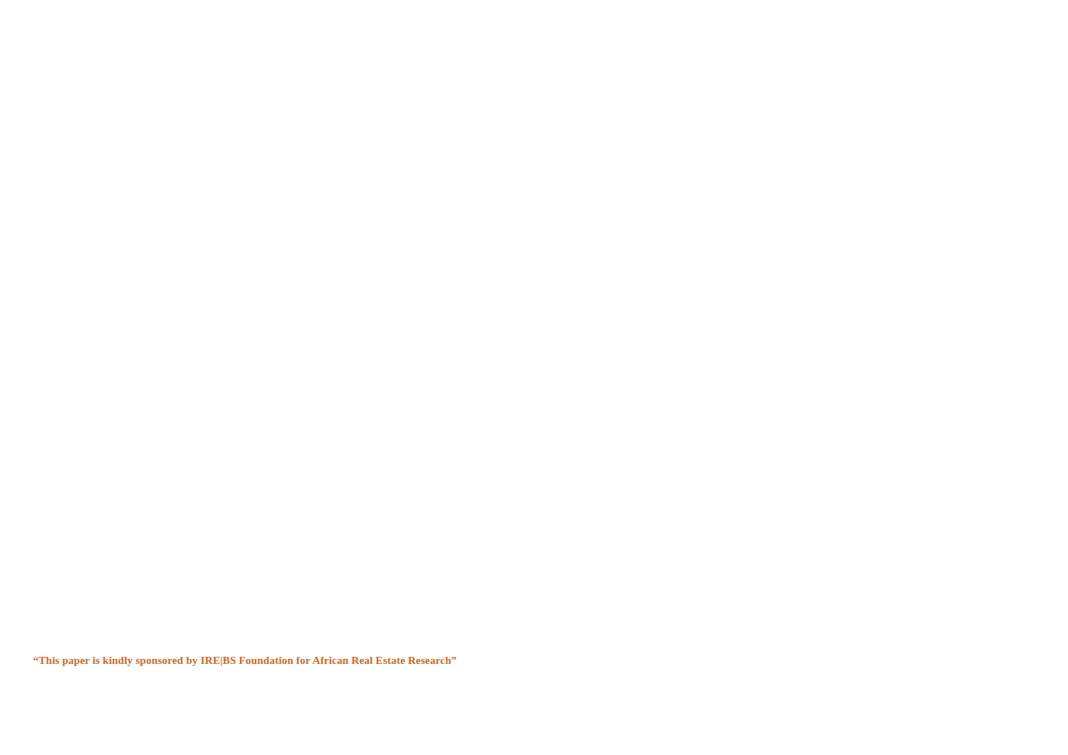“This paper is kindly sponsored by IRE|BS Foundation for African Real Estate Research”